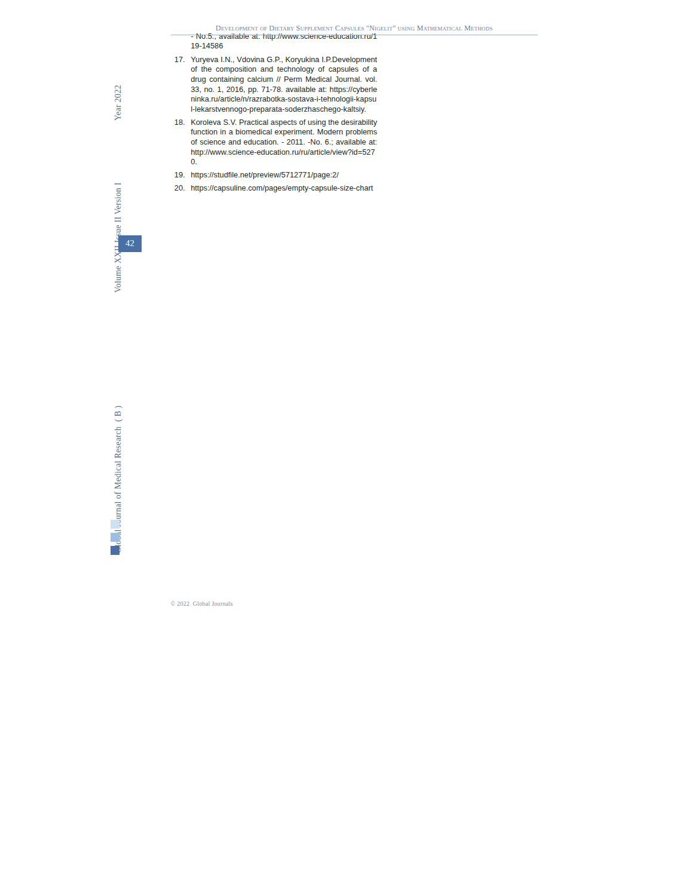Development of Dietary Supplement Capsules "Nigelit" using Mathematical Methods
Global Journal of Medical Research ( B )
Volume XXII Issue II Version I
Year 2022
42
- No.5., available at: http://www.science-education.ru/119-14586
17. Yuryeva I.N., Vdovina G.P., Koryukina I.P.Development of the composition and technology of capsules of a drug containing calcium // Perm Medical Journal. vol. 33, no. 1, 2016, pp. 71-78. available at: https://cyberleninka.ru/article/n/razrabotka-sostava-i-tehnologii-kapsul-lekarstvennogo-preparata-soderzhaschego-kaltsiy.
18. Koroleva S.V. Practical aspects of using the desirability function in a biomedical experiment. Modern problems of science and education. - 2011. -No. 6.; available at: http://www.science-education.ru/ru/article/view?id=5270.
19. https://studfile.net/preview/5712771/page:2/
20. https://capsuline.com/pages/empty-capsule-size-chart
© 2022 Global Journals